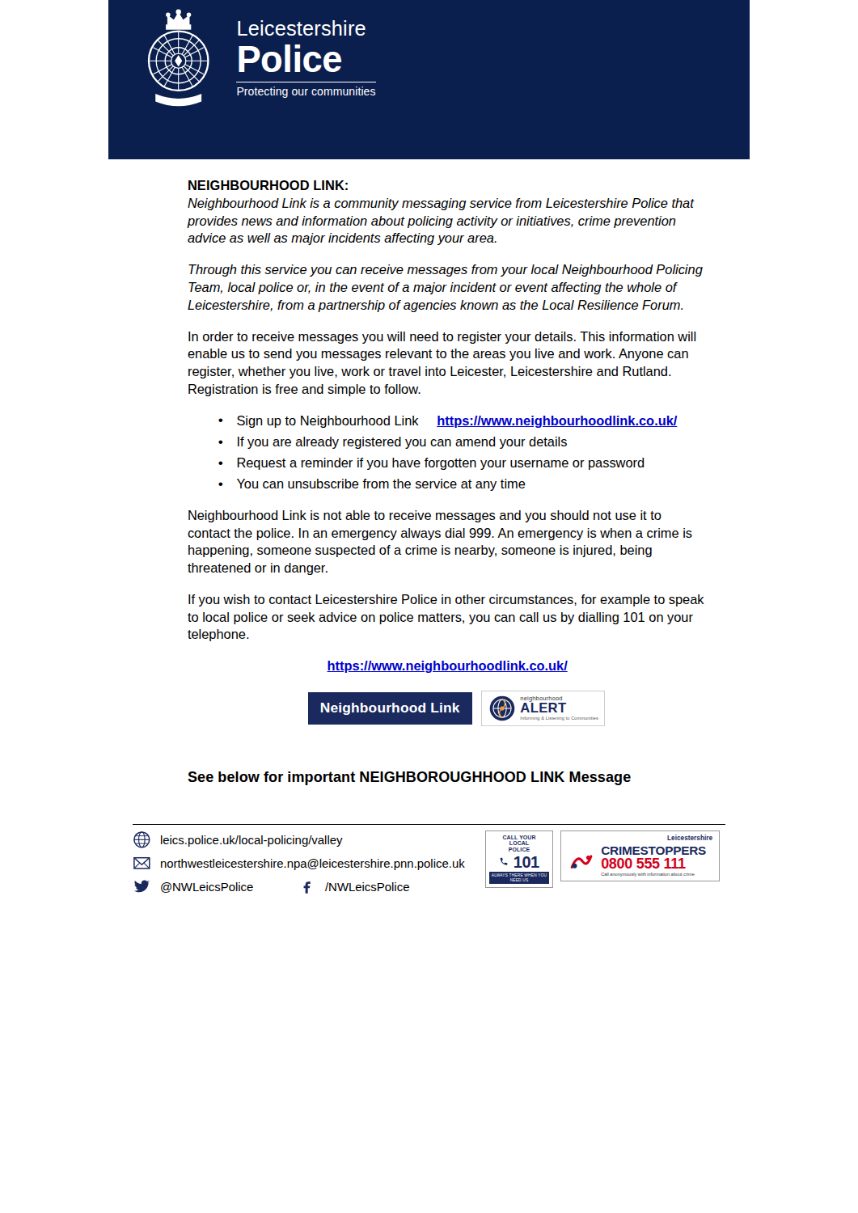Leicestershire Police
Protecting our communities
NEIGHBOURHOOD LINK:
Neighbourhood Link is a community messaging service from Leicestershire Police that provides news and information about policing activity or initiatives, crime prevention advice as well as major incidents affecting your area.
Through this service you can receive messages from your local Neighbourhood Policing Team, local police or, in the event of a major incident or event affecting the whole of Leicestershire, from a partnership of agencies known as the Local Resilience Forum.
In order to receive messages you will need to register your details. This information will enable us to send you messages relevant to the areas you live and work. Anyone can register, whether you live, work or travel into Leicester, Leicestershire and Rutland. Registration is free and simple to follow.
Sign up to Neighbourhood Link https://www.neighbourhoodlink.co.uk/
If you are already registered you can amend your details
Request a reminder if you have forgotten your username or password
You can unsubscribe from the service at any time
Neighbourhood Link is not able to receive messages and you should not use it to contact the police. In an emergency always dial 999. An emergency is when a crime is happening, someone suspected of a crime is nearby, someone is injured, being threatened or in danger.
If you wish to contact Leicestershire Police in other circumstances, for example to speak to local police or seek advice on police matters, you can call us by dialling 101 on your telephone.
https://www.neighbourhoodlink.co.uk/
Neighbourhood Link
neighbourhood ALERT Informing & Listening to Communities
See below for important NEIGHBOROUGHHOOD LINK Message
leics.police.uk/local-policing/valley
northwestleicestershire.npa@leicestershire.pnn.police.uk
@NWLeicsPolice
/NWLeicsPolice
CALL YOUR
LOCAL
POLICE
101
ALWAYS THERE WHEN YOU NEED US
Leicestershire
CRIMESTOPPERS 0800 555 111 Call anonymously with information about crime